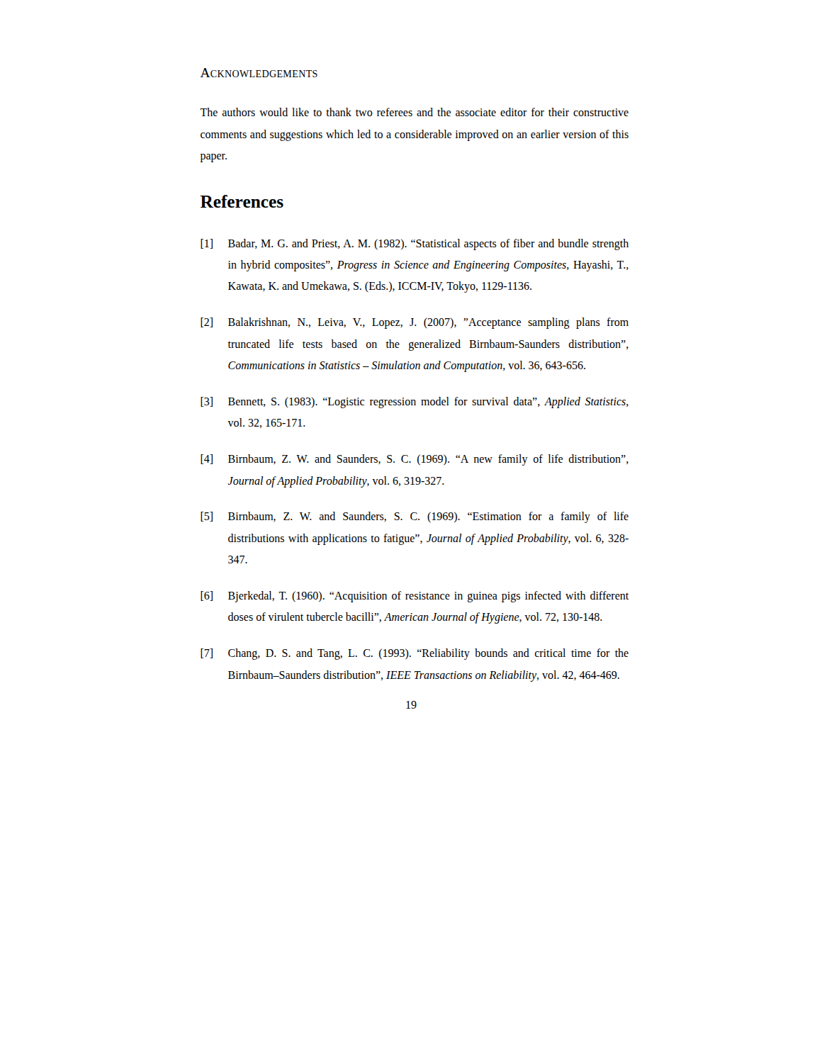Acknowledgements
The authors would like to thank two referees and the associate editor for their constructive comments and suggestions which led to a considerable improved on an earlier version of this paper.
References
[1] Badar, M. G. and Priest, A. M. (1982). “Statistical aspects of fiber and bundle strength in hybrid composites”, Progress in Science and Engineering Composites, Hayashi, T., Kawata, K. and Umekawa, S. (Eds.), ICCM-IV, Tokyo, 1129-1136.
[2] Balakrishnan, N., Leiva, V., Lopez, J. (2007), ”Acceptance sampling plans from truncated life tests based on the generalized Birnbaum-Saunders distribution”, Communications in Statistics – Simulation and Computation, vol. 36, 643-656.
[3] Bennett, S. (1983). “Logistic regression model for survival data”, Applied Statistics, vol. 32, 165-171.
[4] Birnbaum, Z. W. and Saunders, S. C. (1969). “A new family of life distribution”, Journal of Applied Probability, vol. 6, 319-327.
[5] Birnbaum, Z. W. and Saunders, S. C. (1969). “Estimation for a family of life distributions with applications to fatigue”, Journal of Applied Probability, vol. 6, 328-347.
[6] Bjerkedal, T. (1960). “Acquisition of resistance in guinea pigs infected with different doses of virulent tubercle bacilli”, American Journal of Hygiene, vol. 72, 130-148.
[7] Chang, D. S. and Tang, L. C. (1993). “Reliability bounds and critical time for the Birnbaum–Saunders distribution”, IEEE Transactions on Reliability, vol. 42, 464-469.
19